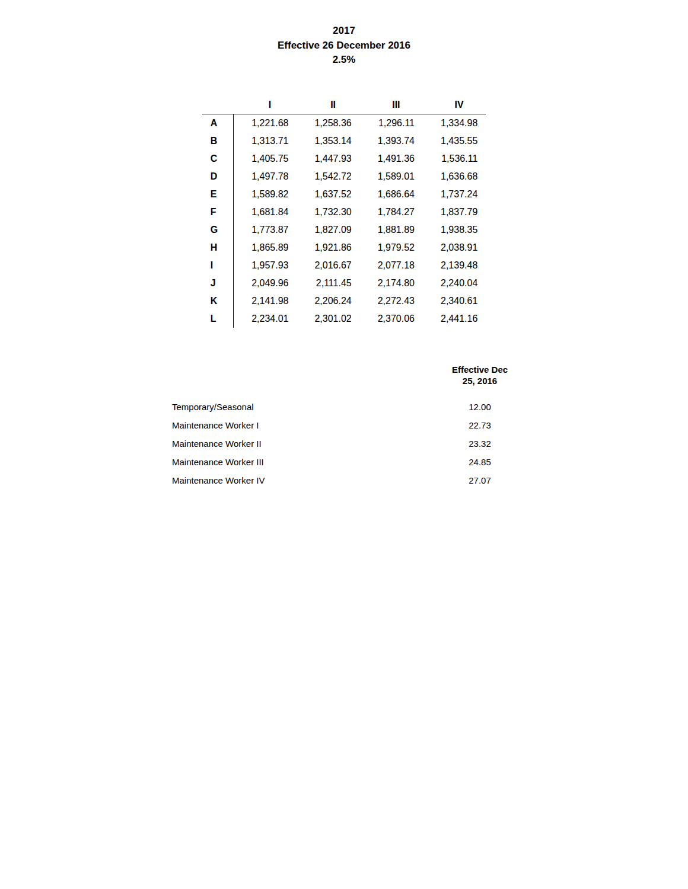2017
Effective 26 December 2016
2.5%
| | I | II | III | IV |
| --- | --- | --- | --- | --- |
| A | 1,221.68 | 1,258.36 | 1,296.11 | 1,334.98 |
| B | 1,313.71 | 1,353.14 | 1,393.74 | 1,435.55 |
| C | 1,405.75 | 1,447.93 | 1,491.36 | 1,536.11 |
| D | 1,497.78 | 1,542.72 | 1,589.01 | 1,636.68 |
| E | 1,589.82 | 1,637.52 | 1,686.64 | 1,737.24 |
| F | 1,681.84 | 1,732.30 | 1,784.27 | 1,837.79 |
| G | 1,773.87 | 1,827.09 | 1,881.89 | 1,938.35 |
| H | 1,865.89 | 1,921.86 | 1,979.52 | 2,038.91 |
| I | 1,957.93 | 2,016.67 | 2,077.18 | 2,139.48 |
| J | 2,049.96 | 2,111.45 | 2,174.80 | 2,240.04 |
| K | 2,141.98 | 2,206.24 | 2,272.43 | 2,340.61 |
| L | 2,234.01 | 2,301.02 | 2,370.06 | 2,441.16 |
| | Effective Dec 25, 2016 |
| --- | --- |
| Temporary/Seasonal | 12.00 |
| Maintenance Worker I | 22.73 |
| Maintenance Worker II | 23.32 |
| Maintenance Worker III | 24.85 |
| Maintenance Worker IV | 27.07 |